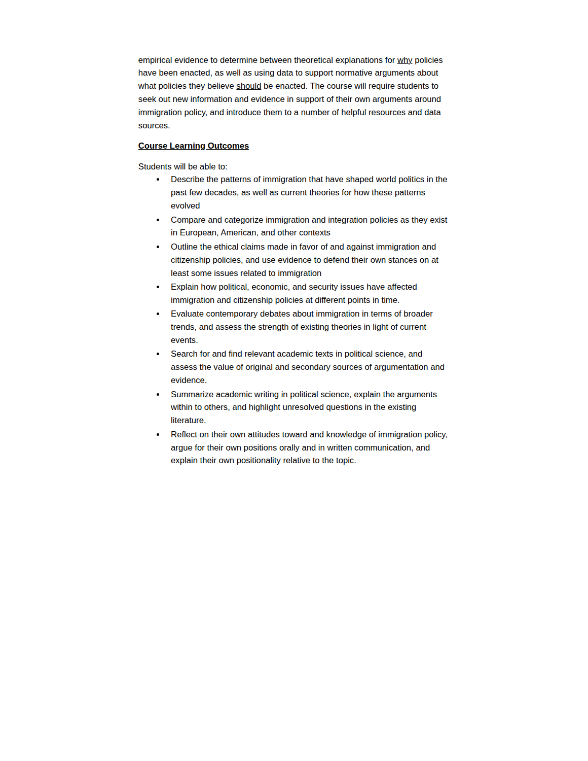empirical evidence to determine between theoretical explanations for why policies have been enacted, as well as using data to support normative arguments about what policies they believe should be enacted. The course will require students to seek out new information and evidence in support of their own arguments around immigration policy, and introduce them to a number of helpful resources and data sources.
Course Learning Outcomes
Students will be able to:
Describe the patterns of immigration that have shaped world politics in the past few decades, as well as current theories for how these patterns evolved
Compare and categorize immigration and integration policies as they exist in European, American, and other contexts
Outline the ethical claims made in favor of and against immigration and citizenship policies, and use evidence to defend their own stances on at least some issues related to immigration
Explain how political, economic, and security issues have affected immigration and citizenship policies at different points in time.
Evaluate contemporary debates about immigration in terms of broader trends, and assess the strength of existing theories in light of current events.
Search for and find relevant academic texts in political science, and assess the value of original and secondary sources of argumentation and evidence.
Summarize academic writing in political science, explain the arguments within to others, and highlight unresolved questions in the existing literature.
Reflect on their own attitudes toward and knowledge of immigration policy, argue for their own positions orally and in written communication, and explain their own positionality relative to the topic.